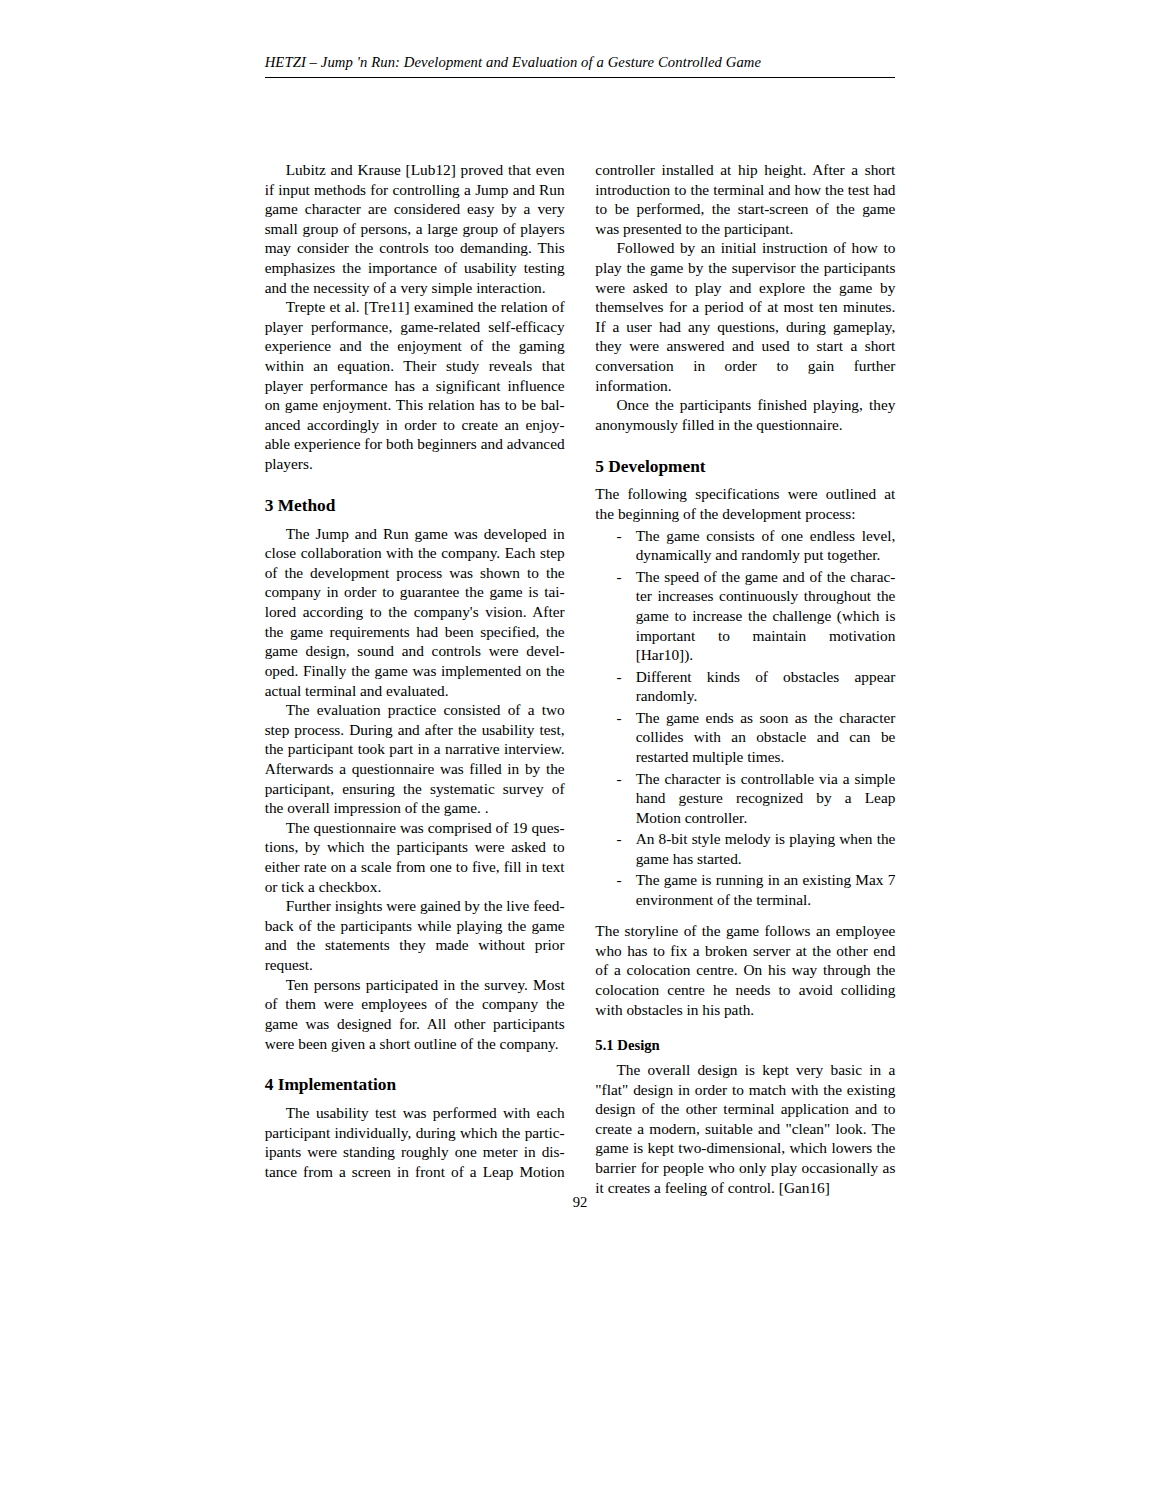HETZI – Jump 'n Run: Development and Evaluation of a Gesture Controlled Game
Lubitz and Krause [Lub12] proved that even if input methods for controlling a Jump and Run game character are considered easy by a very small group of persons, a large group of players may consider the controls too demanding. This emphasizes the importance of usability testing and the necessity of a very simple interaction.
Trepte et al. [Tre11] examined the relation of player performance, game-related self-efficacy experience and the enjoyment of the gaming within an equation. Their study reveals that player performance has a significant influence on game enjoyment. This relation has to be balanced accordingly in order to create an enjoyable experience for both beginners and advanced players.
3 Method
The Jump and Run game was developed in close collaboration with the company. Each step of the development process was shown to the company in order to guarantee the game is tailored according to the company's vision. After the game requirements had been specified, the game design, sound and controls were developed. Finally the game was implemented on the actual terminal and evaluated.
The evaluation practice consisted of a two step process. During and after the usability test, the participant took part in a narrative interview. Afterwards a questionnaire was filled in by the participant, ensuring the systematic survey of the overall impression of the game. .
The questionnaire was comprised of 19 questions, by which the participants were asked to either rate on a scale from one to five, fill in text or tick a checkbox.
Further insights were gained by the live feedback of the participants while playing the game and the statements they made without prior request.
Ten persons participated in the survey. Most of them were employees of the company the game was designed for. All other participants were been given a short outline of the company.
4 Implementation
The usability test was performed with each participant individually, during which the participants were standing roughly one meter in distance from a screen in front of a Leap Motion controller installed at hip height. After a short introduction to the terminal and how the test had to be performed, the start-screen of the game was presented to the participant.
Followed by an initial instruction of how to play the game by the supervisor the participants were asked to play and explore the game by themselves for a period of at most ten minutes. If a user had any questions, during gameplay, they were answered and used to start a short conversation in order to gain further information.
Once the participants finished playing, they anonymously filled in the questionnaire.
5 Development
The following specifications were outlined at the beginning of the development process:
The game consists of one endless level, dynamically and randomly put together.
The speed of the game and of the character increases continuously throughout the game to increase the challenge (which is important to maintain motivation [Har10]).
Different kinds of obstacles appear randomly.
The game ends as soon as the character collides with an obstacle and can be restarted multiple times.
The character is controllable via a simple hand gesture recognized by a Leap Motion controller.
An 8-bit style melody is playing when the game has started.
The game is running in an existing Max 7 environment of the terminal.
The storyline of the game follows an employee who has to fix a broken server at the other end of a colocation centre. On his way through the colocation centre he needs to avoid colliding with obstacles in his path.
5.1 Design
The overall design is kept very basic in a "flat" design in order to match with the existing design of the other terminal application and to create a modern, suitable and "clean" look. The game is kept two-dimensional, which lowers the barrier for people who only play occasionally as it creates a feeling of control. [Gan16]
92